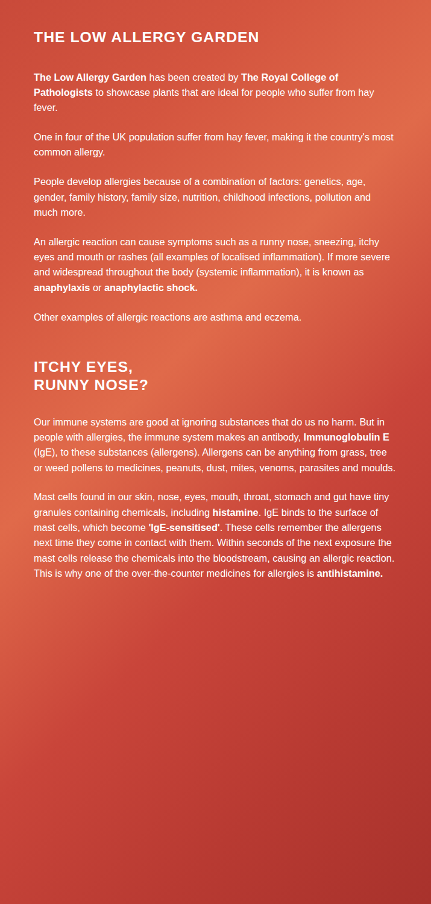The Low Allergy Garden
The Low Allergy Garden has been created by The Royal College of Pathologists to showcase plants that are ideal for people who suffer from hay fever.
One in four of the UK population suffer from hay fever, making it the country's most common allergy.
People develop allergies because of a combination of factors: genetics, age, gender, family history, family size, nutrition, childhood infections, pollution and much more.
An allergic reaction can cause symptoms such as a runny nose, sneezing, itchy eyes and mouth or rashes (all examples of localised inflammation). If more severe and widespread throughout the body (systemic inflammation), it is known as anaphylaxis or anaphylactic shock.
Other examples of allergic reactions are asthma and eczema.
Itchy eyes,
runny nose?
Our immune systems are good at ignoring substances that do us no harm. But in people with allergies, the immune system makes an antibody, Immunoglobulin E (IgE), to these substances (allergens). Allergens can be anything from grass, tree or weed pollens to medicines, peanuts, dust, mites, venoms, parasites and moulds.
Mast cells found in our skin, nose, eyes, mouth, throat, stomach and gut have tiny granules containing chemicals, including histamine. IgE binds to the surface of mast cells, which become 'IgE-sensitised'. These cells remember the allergens next time they come in contact with them. Within seconds of the next exposure the mast cells release the chemicals into the bloodstream, causing an allergic reaction. This is why one of the over-the-counter medicines for allergies is antihistamine.